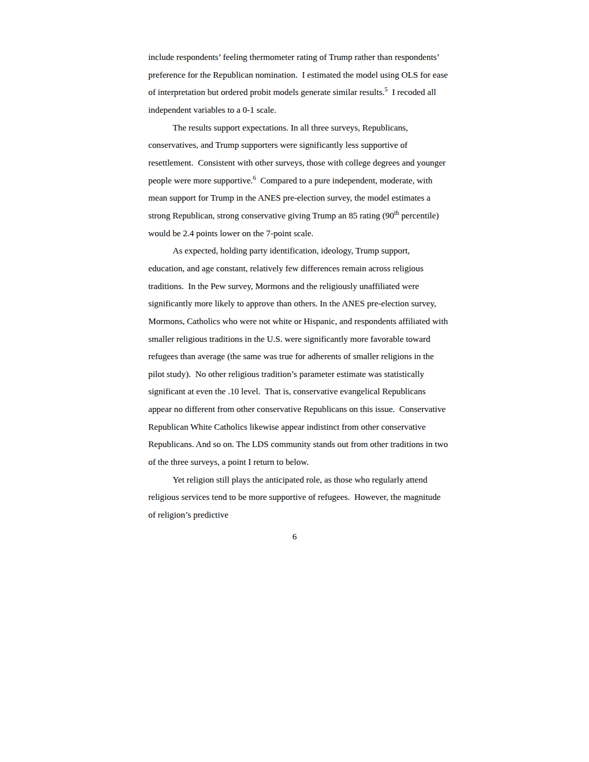include respondents’ feeling thermometer rating of Trump rather than respondents’ preference for the Republican nomination. I estimated the model using OLS for ease of interpretation but ordered probit models generate similar results.5 I recoded all independent variables to a 0-1 scale.
The results support expectations. In all three surveys, Republicans, conservatives, and Trump supporters were significantly less supportive of resettlement. Consistent with other surveys, those with college degrees and younger people were more supportive.6 Compared to a pure independent, moderate, with mean support for Trump in the ANES pre-election survey, the model estimates a strong Republican, strong conservative giving Trump an 85 rating (90th percentile) would be 2.4 points lower on the 7-point scale.
As expected, holding party identification, ideology, Trump support, education, and age constant, relatively few differences remain across religious traditions. In the Pew survey, Mormons and the religiously unaffiliated were significantly more likely to approve than others. In the ANES pre-election survey, Mormons, Catholics who were not white or Hispanic, and respondents affiliated with smaller religious traditions in the U.S. were significantly more favorable toward refugees than average (the same was true for adherents of smaller religions in the pilot study). No other religious tradition’s parameter estimate was statistically significant at even the .10 level. That is, conservative evangelical Republicans appear no different from other conservative Republicans on this issue. Conservative Republican White Catholics likewise appear indistinct from other conservative Republicans. And so on. The LDS community stands out from other traditions in two of the three surveys, a point I return to below.
Yet religion still plays the anticipated role, as those who regularly attend religious services tend to be more supportive of refugees. However, the magnitude of religion’s predictive
6